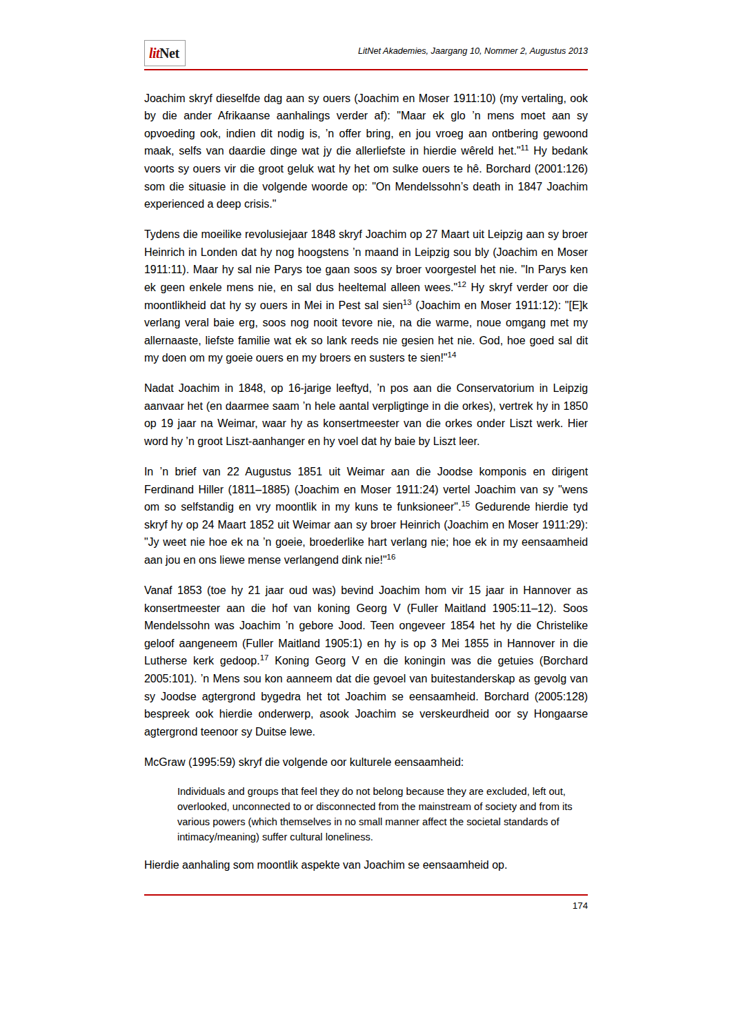lit Net
LitNet Akademies, Jaargang 10, Nommer 2, Augustus 2013
Joachim skryf dieselfde dag aan sy ouers (Joachim en Moser 1911:10) (my vertaling, ook by die ander Afrikaanse aanhalings verder af): "Maar ek glo ’n mens moet aan sy opvoeding ook, indien dit nodig is, ’n offer bring, en jou vroeg aan ontbering gewoond maak, selfs van daardie dinge wat jy die allerliefste in hierdie wêreld het."11 Hy bedank voorts sy ouers vir die groot geluk wat hy het om sulke ouers te hê. Borchard (2001:126) som die situasie in die volgende woorde op: "On Mendelssohn’s death in 1847 Joachim experienced a deep crisis."
Tydens die moeilike revolusiejaar 1848 skryf Joachim op 27 Maart uit Leipzig aan sy broer Heinrich in Londen dat hy nog hoogstens ’n maand in Leipzig sou bly (Joachim en Moser 1911:11). Maar hy sal nie Parys toe gaan soos sy broer voorgestel het nie. "In Parys ken ek geen enkele mens nie, en sal dus heeltemal alleen wees."12 Hy skryf verder oor die moontlikheid dat hy sy ouers in Mei in Pest sal sien13 (Joachim en Moser 1911:12): "[E]k verlang veral baie erg, soos nog nooit tevore nie, na die warme, noue omgang met my allernaaste, liefste familie wat ek so lank reeds nie gesien het nie. God, hoe goed sal dit my doen om my goeie ouers en my broers en susters te sien!"14
Nadat Joachim in 1848, op 16-jarige leeftyd, ’n pos aan die Conservatorium in Leipzig aanvaar het (en daarmee saam ’n hele aantal verpligtinge in die orkes), vertrek hy in 1850 op 19 jaar na Weimar, waar hy as konsertmeester van die orkes onder Liszt werk. Hier word hy ’n groot Liszt-aanhanger en hy voel dat hy baie by Liszt leer.
In ’n brief van 22 Augustus 1851 uit Weimar aan die Joodse komponis en dirigent Ferdinand Hiller (1811–1885) (Joachim en Moser 1911:24) vertel Joachim van sy "wens om so selfstandig en vry moontlik in my kuns te funksioneer".15 Gedurende hierdie tyd skryf hy op 24 Maart 1852 uit Weimar aan sy broer Heinrich (Joachim en Moser 1911:29): "Jy weet nie hoe ek na ’n goeie, broederlike hart verlang nie; hoe ek in my eensaamheid aan jou en ons liewe mense verlangend dink nie!"16
Vanaf 1853 (toe hy 21 jaar oud was) bevind Joachim hom vir 15 jaar in Hannover as konsertmeester aan die hof van koning Georg V (Fuller Maitland 1905:11–12). Soos Mendelssohn was Joachim ’n gebore Jood. Teen ongeveer 1854 het hy die Christelike geloof aangeneem (Fuller Maitland 1905:1) en hy is op 3 Mei 1855 in Hannover in die Lutherse kerk gedoop.17 Koning Georg V en die koningin was die getuies (Borchard 2005:101). ’n Mens sou kon aanneem dat die gevoel van buitestanderskap as gevolg van sy Joodse agtergrond bygedra het tot Joachim se eensaamheid. Borchard (2005:128) bespreek ook hierdie onderwerp, asook Joachim se verskeurdheid oor sy Hongaarse agtergrond teenoor sy Duitse lewe.
McGraw (1995:59) skryf die volgende oor kulturele eensaamheid:
Individuals and groups that feel they do not belong because they are excluded, left out, overlooked, unconnected to or disconnected from the mainstream of society and from its various powers (which themselves in no small manner affect the societal standards of intimacy/meaning) suffer cultural loneliness.
Hierdie aanhaling som moontlik aspekte van Joachim se eensaamheid op.
174